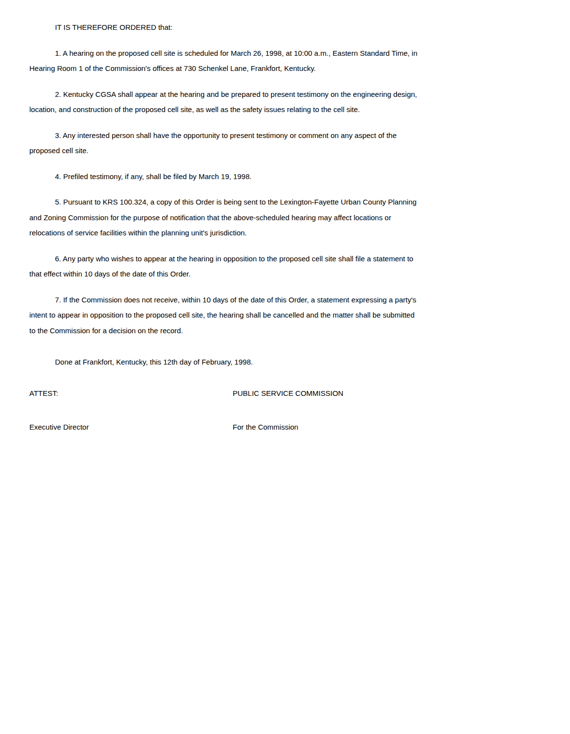IT IS THEREFORE ORDERED that:
1. A hearing on the proposed cell site is scheduled for March 26, 1998, at 10:00 a.m., Eastern Standard Time, in Hearing Room 1 of the Commission's offices at 730 Schenkel Lane, Frankfort, Kentucky.
2. Kentucky CGSA shall appear at the hearing and be prepared to present testimony on the engineering design, location, and construction of the proposed cell site, as well as the safety issues relating to the cell site.
3. Any interested person shall have the opportunity to present testimony or comment on any aspect of the proposed cell site.
4. Prefiled testimony, if any, shall be filed by March 19, 1998.
5. Pursuant to KRS 100.324, a copy of this Order is being sent to the Lexington-Fayette Urban County Planning and Zoning Commission for the purpose of notification that the above-scheduled hearing may affect locations or relocations of service facilities within the planning unit's jurisdiction.
6. Any party who wishes to appear at the hearing in opposition to the proposed cell site shall file a statement to that effect within 10 days of the date of this Order.
7. If the Commission does not receive, within 10 days of the date of this Order, a statement expressing a party's intent to appear in opposition to the proposed cell site, the hearing shall be cancelled and the matter shall be submitted to the Commission for a decision on the record.
Done at Frankfort, Kentucky, this 12th day of February, 1998.
ATTEST:
Executive Director
PUBLIC SERVICE COMMISSION
For the Commission